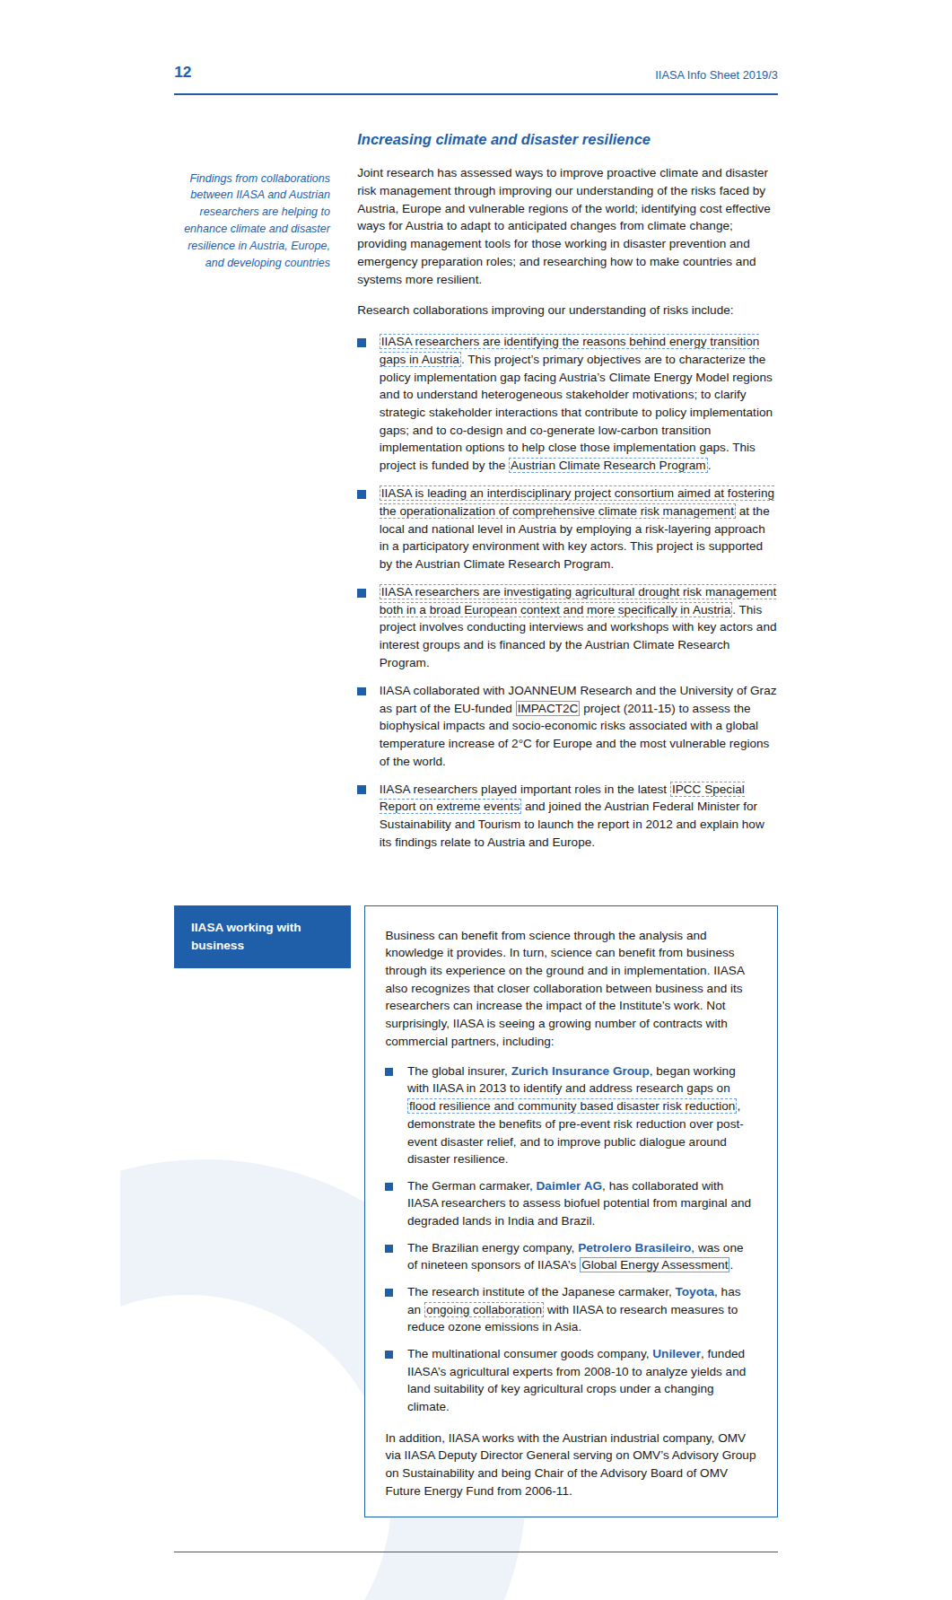12
IIASA Info Sheet 2019/3
Findings from collaborations between IIASA and Austrian researchers are helping to enhance climate and disaster resilience in Austria, Europe, and developing countries
Increasing climate and disaster resilience
Joint research has assessed ways to improve proactive climate and disaster risk management through improving our understanding of the risks faced by Austria, Europe and vulnerable regions of the world; identifying cost effective ways for Austria to adapt to anticipated changes from climate change; providing management tools for those working in disaster prevention and emergency preparation roles; and researching how to make countries and systems more resilient.
Research collaborations improving our understanding of risks include:
IIASA researchers are identifying the reasons behind energy transition gaps in Austria. This project’s primary objectives are to characterize the policy implementation gap facing Austria’s Climate Energy Model regions and to understand heterogeneous stakeholder motivations; to clarify strategic stakeholder interactions that contribute to policy implementation gaps; and to co-design and co-generate low-carbon transition implementation options to help close those implementation gaps. This project is funded by the Austrian Climate Research Program.
IIASA is leading an interdisciplinary project consortium aimed at fostering the operationalization of comprehensive climate risk management at the local and national level in Austria by employing a risk-layering approach in a participatory environment with key actors. This project is supported by the Austrian Climate Research Program.
IIASA researchers are investigating agricultural drought risk management both in a broad European context and more specifically in Austria. This project involves conducting interviews and workshops with key actors and interest groups and is financed by the Austrian Climate Research Program.
IIASA collaborated with JOANNEUM Research and the University of Graz as part of the EU-funded IMPACT2C project (2011-15) to assess the biophysical impacts and socio-economic risks associated with a global temperature increase of 2°C for Europe and the most vulnerable regions of the world.
IIASA researchers played important roles in the latest IPCC Special Report on extreme events and joined the Austrian Federal Minister for Sustainability and Tourism to launch the report in 2012 and explain how its findings relate to Austria and Europe.
IIASA working with business
Business can benefit from science through the analysis and knowledge it provides. In turn, science can benefit from business through its experience on the ground and in implementation. IIASA also recognizes that closer collaboration between business and its researchers can increase the impact of the Institute’s work. Not surprisingly, IIASA is seeing a growing number of contracts with commercial partners, including:
The global insurer, Zurich Insurance Group, began working with IIASA in 2013 to identify and address research gaps on flood resilience and community based disaster risk reduction, demonstrate the benefits of pre-event risk reduction over post-event disaster relief, and to improve public dialogue around disaster resilience.
The German carmaker, Daimler AG, has collaborated with IIASA researchers to assess biofuel potential from marginal and degraded lands in India and Brazil.
The Brazilian energy company, Petrolero Brasileiro, was one of nineteen sponsors of IIASA’s Global Energy Assessment.
The research institute of the Japanese carmaker, Toyota, has an ongoing collaboration with IIASA to research measures to reduce ozone emissions in Asia.
The multinational consumer goods company, Unilever, funded IIASA’s agricultural experts from 2008-10 to analyze yields and land suitability of key agricultural crops under a changing climate.
In addition, IIASA works with the Austrian industrial company, OMV via IIASA Deputy Director General serving on OMV’s Advisory Group on Sustainability and being Chair of the Advisory Board of OMV Future Energy Fund from 2006-11.